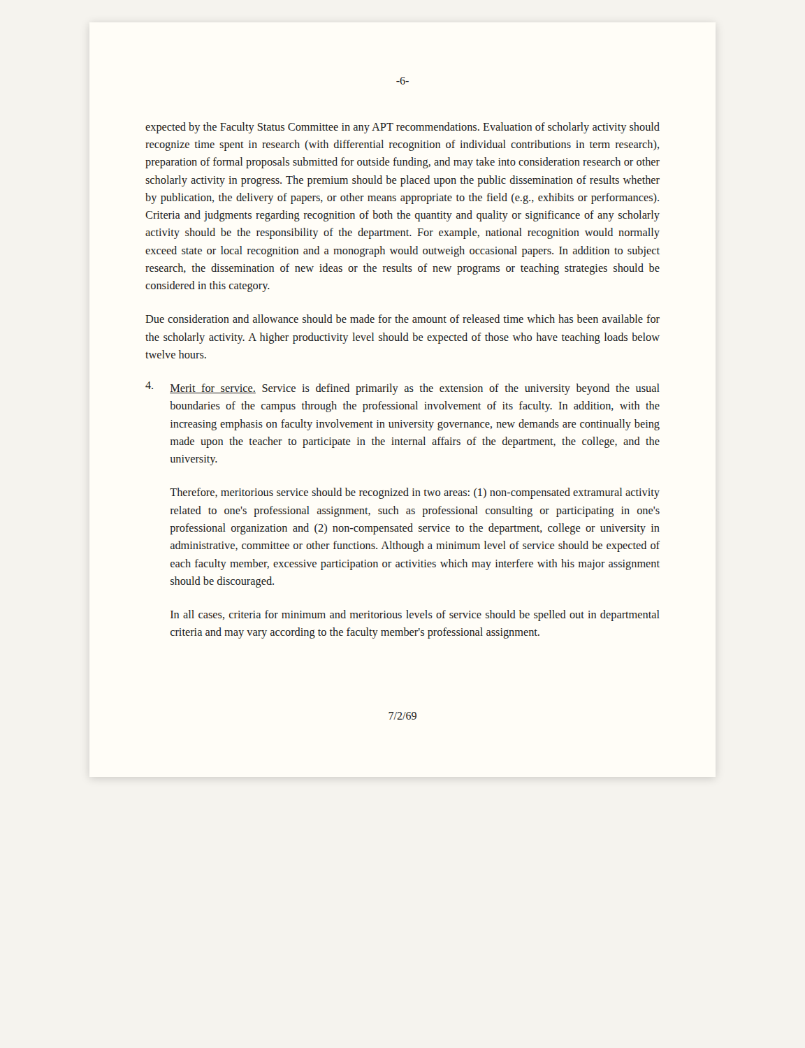-6-
expected by the Faculty Status Committee in any APT recommendations. Evaluation of scholarly activity should recognize time spent in research (with differential recognition of individual contributions in term research), preparation of formal proposals submitted for outside funding, and may take into consideration research or other scholarly activity in progress. The premium should be placed upon the public dissemination of results whether by publication, the delivery of papers, or other means appropriate to the field (e.g., exhibits or performances). Criteria and judgments regarding recognition of both the quantity and quality or significance of any scholarly activity should be the responsibility of the department. For example, national recognition would normally exceed state or local recognition and a monograph would outweigh occasional papers. In addition to subject research, the dissemination of new ideas or the results of new programs or teaching strategies should be considered in this category.
Due consideration and allowance should be made for the amount of released time which has been available for the scholarly activity. A higher productivity level should be expected of those who have teaching loads below twelve hours.
4.
Merit for service. Service is defined primarily as the extension of the university beyond the usual boundaries of the campus through the professional involvement of its faculty. In addition, with the increasing emphasis on faculty involvement in university governance, new demands are continually being made upon the teacher to participate in the internal affairs of the department, the college, and the university.
Therefore, meritorious service should be recognized in two areas: (1) non-compensated extramural activity related to one's professional assignment, such as professional consulting or participating in one's professional organization and (2) non-compensated service to the department, college or university in administrative, committee or other functions. Although a minimum level of service should be expected of each faculty member, excessive participation or activities which may interfere with his major assignment should be discouraged.
In all cases, criteria for minimum and meritorious levels of service should be spelled out in departmental criteria and may vary according to the faculty member's professional assignment.
7/2/69